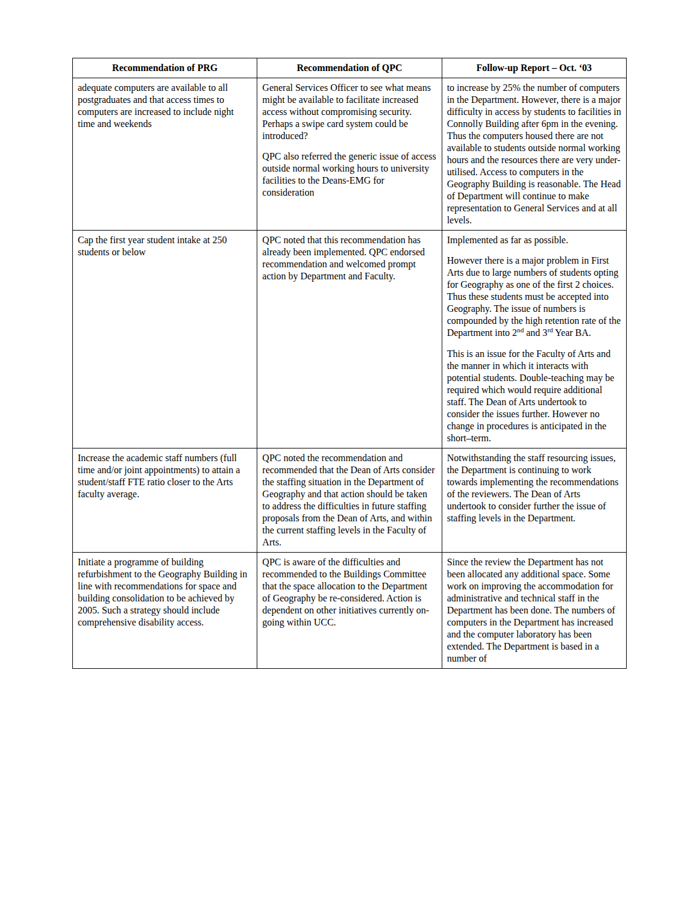| Recommendation of PRG | Recommendation of QPC | Follow-up Report – Oct. ‘03 |
| --- | --- | --- |
| adequate computers are available to all postgraduates and that access times to computers are increased to include night time and weekends | General Services Officer to see what means might be available to facilitate increased access without compromising security. Perhaps a swipe card system could be introduced? QPC also referred the generic issue of access outside normal working hours to university facilities to the Deans-EMG for consideration | to increase by 25% the number of computers in the Department. However, there is a major difficulty in access by students to facilities in Connolly Building after 6pm in the evening. Thus the computers housed there are not available to students outside normal working hours and the resources there are very under-utilised. Access to computers in the Geography Building is reasonable. The Head of Department will continue to make representation to General Services and at all levels. |
| Cap the first year student intake at 250 students or below | QPC noted that this recommendation has already been implemented. QPC endorsed recommendation and welcomed prompt action by Department and Faculty. | Implemented as far as possible. However there is a major problem in First Arts due to large numbers of students opting for Geography as one of the first 2 choices. Thus these students must be accepted into Geography. The issue of numbers is compounded by the high retention rate of the Department into 2 nd and 3 rd Year BA. This is an issue for the Faculty of Arts and the manner in which it interacts with potential students. Double-teaching may be required which would require additional staff. The Dean of Arts undertook to consider the issues further. However no change in procedures is anticipated in the short–term. |
| Increase the academic staff numbers (full time and/or joint appointments) to attain a student/staff FTE ratio closer to the Arts faculty average. | QPC noted the recommendation and recommended that the Dean of Arts consider the staffing situation in the Department of Geography and that action should be taken to address the difficulties in future staffing proposals from the Dean of Arts, and within the current staffing levels in the Faculty of Arts. | Notwithstanding the staff resourcing issues, the Department is continuing to work towards implementing the recommendations of the reviewers. The Dean of Arts undertook to consider further the issue of staffing levels in the Department. |
| Initiate a programme of building refurbishment to the Geography Building in line with recommendations for space and building consolidation to be achieved by 2005. Such a strategy should include comprehensive disability access. | QPC is aware of the difficulties and recommended to the Buildings Committee that the space allocation to the Department of Geography be re-considered. Action is dependent on other initiatives currently on-going within UCC. | Since the review the Department has not been allocated any additional space. Some work on improving the accommodation for administrative and technical staff in the Department has been done. The numbers of computers in the Department has increased and the computer laboratory has been extended. The Department is based in a number of |